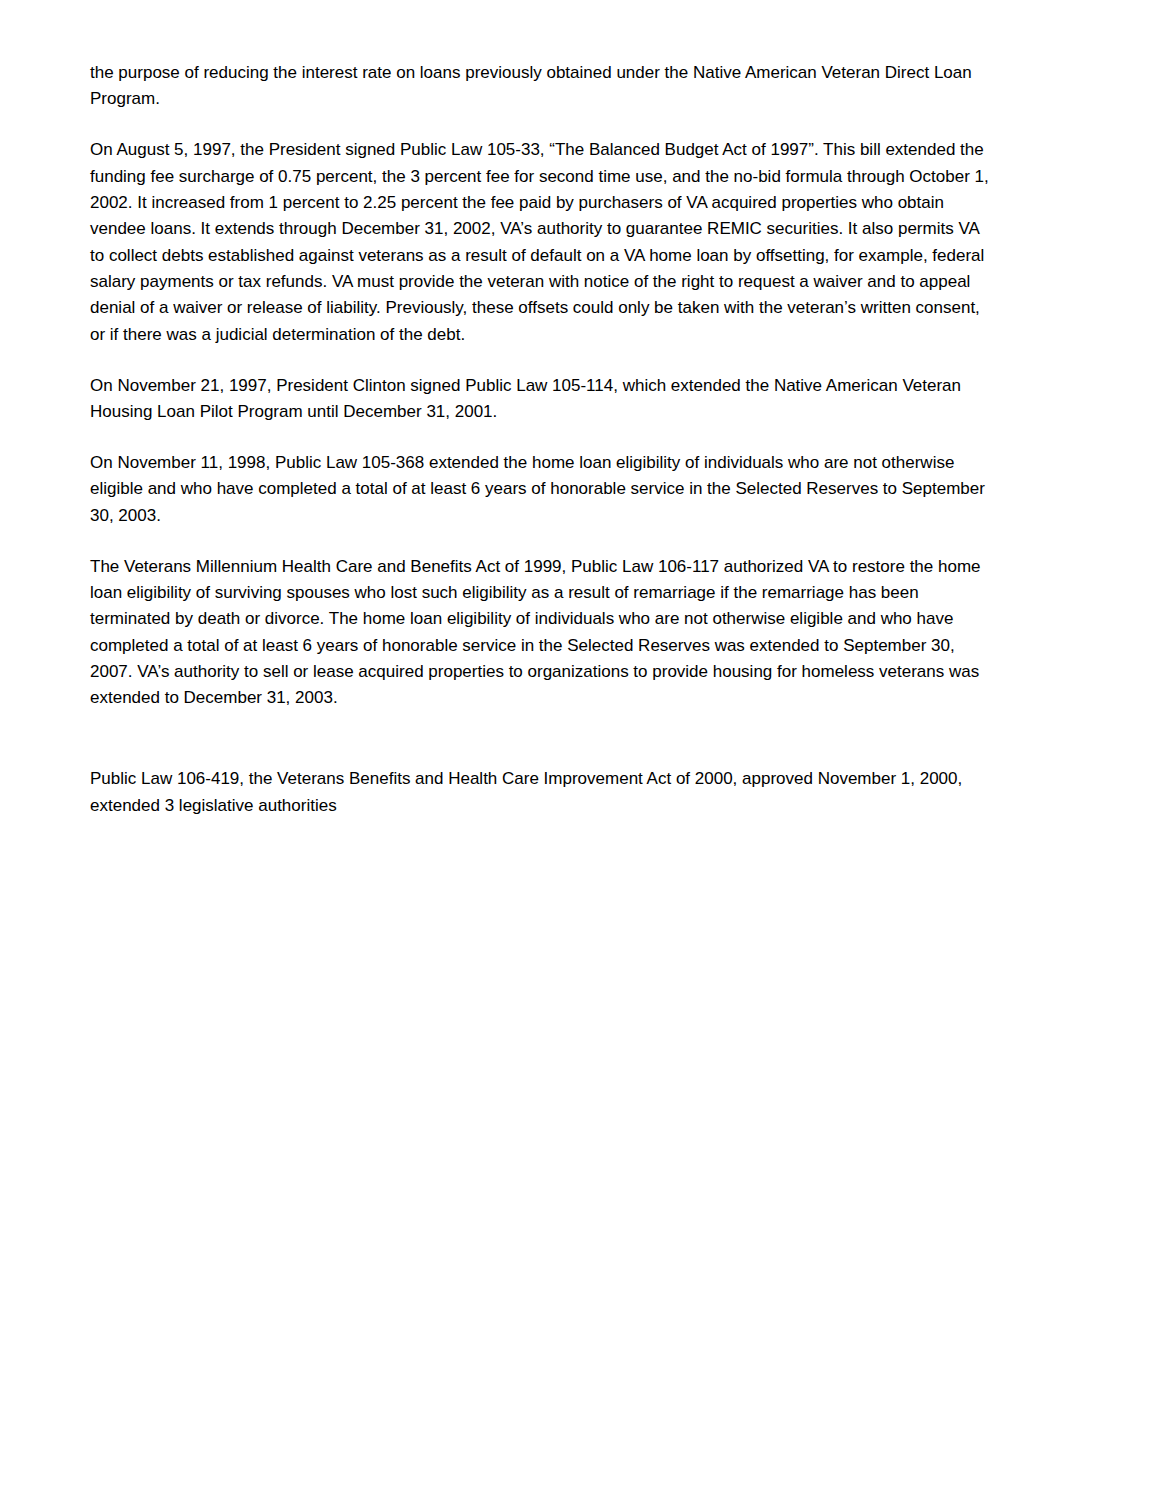the purpose of reducing the interest rate on loans previously obtained under the Native American Veteran Direct Loan Program.
On August 5, 1997, the President signed Public Law 105-33, “The Balanced Budget Act of 1997”. This bill extended the funding fee surcharge of 0.75 percent, the 3 percent fee for second time use, and the no-bid formula through October 1, 2002. It increased from 1 percent to 2.25 percent the fee paid by purchasers of VA acquired properties who obtain vendee loans. It extends through December 31, 2002, VA’s authority to guarantee REMIC securities. It also permits VA to collect debts established against veterans as a result of default on a VA home loan by offsetting, for example, federal salary payments or tax refunds. VA must provide the veteran with notice of the right to request a waiver and to appeal denial of a waiver or release of liability. Previously, these offsets could only be taken with the veteran’s written consent, or if there was a judicial determination of the debt.
On November 21, 1997, President Clinton signed Public Law 105-114, which extended the Native American Veteran Housing Loan Pilot Program until December 31, 2001.
On November 11, 1998, Public Law 105-368 extended the home loan eligibility of individuals who are not otherwise eligible and who have completed a total of at least 6 years of honorable service in the Selected Reserves to September 30, 2003.
The Veterans Millennium Health Care and Benefits Act of 1999, Public Law 106-117 authorized VA to restore the home loan eligibility of surviving spouses who lost such eligibility as a result of remarriage if the remarriage has been terminated by death or divorce. The home loan eligibility of individuals who are not otherwise eligible and who have completed a total of at least 6 years of honorable service in the Selected Reserves was extended to September 30, 2007. VA’s authority to sell or lease acquired properties to organizations to provide housing for homeless veterans was extended to December 31, 2003.
Public Law 106-419, the Veterans Benefits and Health Care Improvement Act of 2000, approved November 1, 2000, extended 3 legislative authorities